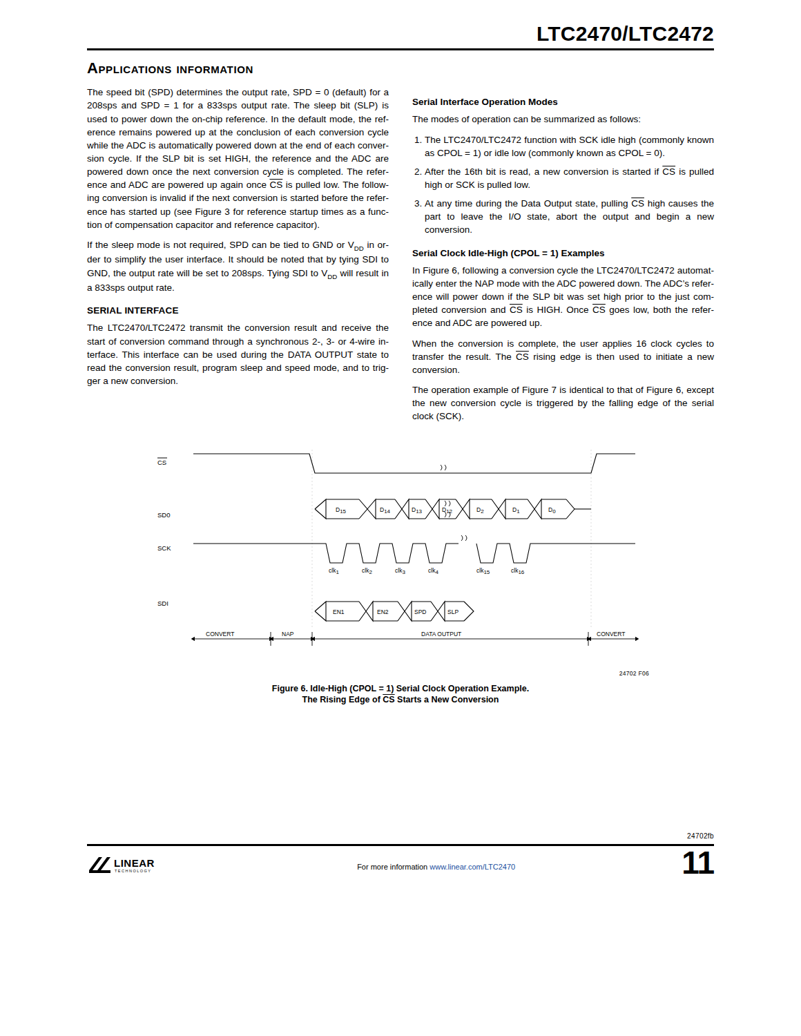LTC2470/LTC2472
Applications Information
The speed bit (SPD) determines the output rate, SPD = 0 (default) for a 208sps and SPD = 1 for a 833sps output rate. The sleep bit (SLP) is used to power down the on-chip reference. In the default mode, the reference remains powered up at the conclusion of each conversion cycle while the ADC is automatically powered down at the end of each conversion cycle. If the SLP bit is set HIGH, the reference and the ADC are powered down once the next conversion cycle is completed. The reference and ADC are powered up again once CS is pulled low. The following conversion is invalid if the next conversion is started before the reference has started up (see Figure 3 for reference startup times as a function of compensation capacitor and reference capacitor).
If the sleep mode is not required, SPD can be tied to GND or VDD in order to simplify the user interface. It should be noted that by tying SDI to GND, the output rate will be set to 208sps. Tying SDI to VDD will result in a 833sps output rate.
Serial Interface
The LTC2470/LTC2472 transmit the conversion result and receive the start of conversion command through a synchronous 2-, 3- or 4-wire interface. This interface can be used during the DATA OUTPUT state to read the conversion result, program sleep and speed mode, and to trigger a new conversion.
Serial Interface Operation Modes
The modes of operation can be summarized as follows:
The LTC2470/LTC2472 function with SCK idle high (commonly known as CPOL = 1) or idle low (commonly known as CPOL = 0).
After the 16th bit is read, a new conversion is started if CS is pulled high or SCK is pulled low.
At any time during the Data Output state, pulling CS high causes the part to leave the I/O state, abort the output and begin a new conversion.
Serial Clock Idle-High (CPOL = 1) Examples
In Figure 6, following a conversion cycle the LTC2470/LTC2472 automatically enter the NAP mode with the ADC powered down. The ADC’s reference will power down if the SLP bit was set high prior to the just completed conversion and CS is HIGH. Once CS goes low, both the reference and ADC are powered up.
When the conversion is complete, the user applies 16 clock cycles to transfer the result. The CS rising edge is then used to initiate a new conversion.
The operation example of Figure 7 is identical to that of Figure 6, except the new conversion cycle is triggered by the falling edge of the serial clock (SCK).
CS SD0 SCK SDI D15 D14 D13 D12 D2 D1 D0 clk1 clk2 clk3 clk4 clk15 clk16 EN1 EN2 SPD SLP CONVERT NAP DATA OUTPUT CONVERT
24702 F06
Figure 6. Idle-High (CPOL = 1) Serial Clock Operation Example.
The Rising Edge of CS Starts a New Conversion
24702fb
LINEAR TECHNOLOGY
For more information www.linear.com/LTC2470
11